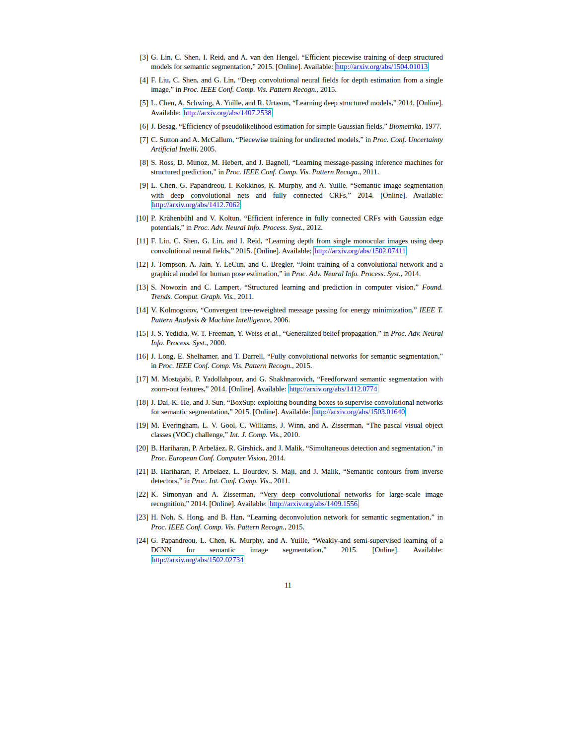[3] G. Lin, C. Shen, I. Reid, and A. van den Hengel, “Efficient piecewise training of deep structured models for semantic segmentation,” 2015. [Online]. Available: http://arxiv.org/abs/1504.01013
[4] F. Liu, C. Shen, and G. Lin, “Deep convolutional neural fields for depth estimation from a single image,” in Proc. IEEE Conf. Comp. Vis. Pattern Recogn., 2015.
[5] L. Chen, A. Schwing, A. Yuille, and R. Urtasun, “Learning deep structured models,” 2014. [Online]. Available: http://arxiv.org/abs/1407.2538
[6] J. Besag, “Efficiency of pseudolikelihood estimation for simple Gaussian fields,” Biometrika, 1977.
[7] C. Sutton and A. McCallum, “Piecewise training for undirected models,” in Proc. Conf. Uncertainty Artificial Intelli, 2005.
[8] S. Ross, D. Munoz, M. Hebert, and J. Bagnell, “Learning message-passing inference machines for structured prediction,” in Proc. IEEE Conf. Comp. Vis. Pattern Recogn., 2011.
[9] L. Chen, G. Papandreou, I. Kokkinos, K. Murphy, and A. Yuille, “Semantic image segmentation with deep convolutional nets and fully connected CRFs,” 2014. [Online]. Available: http://arxiv.org/abs/1412.7062
[10] P. Krähenbühl and V. Koltun, “Efficient inference in fully connected CRFs with Gaussian edge potentials,” in Proc. Adv. Neural Info. Process. Syst., 2012.
[11] F. Liu, C. Shen, G. Lin, and I. Reid, “Learning depth from single monocular images using deep convolutional neural fields,” 2015. [Online]. Available: http://arxiv.org/abs/1502.07411
[12] J. Tompson, A. Jain, Y. LeCun, and C. Bregler, “Joint training of a convolutional network and a graphical model for human pose estimation,” in Proc. Adv. Neural Info. Process. Syst., 2014.
[13] S. Nowozin and C. Lampert, “Structured learning and prediction in computer vision,” Found. Trends. Comput. Graph. Vis., 2011.
[14] V. Kolmogorov, “Convergent tree-reweighted message passing for energy minimization,” IEEE T. Pattern Analysis & Machine Intelligence, 2006.
[15] J. S. Yedidia, W. T. Freeman, Y. Weiss et al., “Generalized belief propagation,” in Proc. Adv. Neural Info. Process. Syst., 2000.
[16] J. Long, E. Shelhamer, and T. Darrell, “Fully convolutional networks for semantic segmentation,” in Proc. IEEE Conf. Comp. Vis. Pattern Recogn., 2015.
[17] M. Mostajabi, P. Yadollahpour, and G. Shakhnarovich, “Feedforward semantic segmentation with zoom-out features,” 2014. [Online]. Available: http://arxiv.org/abs/1412.0774
[18] J. Dai, K. He, and J. Sun, “BoxSup: exploiting bounding boxes to supervise convolutional networks for semantic segmentation,” 2015. [Online]. Available: http://arxiv.org/abs/1503.01640
[19] M. Everingham, L. V. Gool, C. Williams, J. Winn, and A. Zisserman, “The pascal visual object classes (VOC) challenge,” Int. J. Comp. Vis., 2010.
[20] B. Hariharan, P. Arbeláez, R. Girshick, and J. Malik, “Simultaneous detection and segmentation,” in Proc. European Conf. Computer Vision, 2014.
[21] B. Hariharan, P. Arbelaez, L. Bourdev, S. Maji, and J. Malik, “Semantic contours from inverse detectors,” in Proc. Int. Conf. Comp. Vis., 2011.
[22] K. Simonyan and A. Zisserman, “Very deep convolutional networks for large-scale image recognition,” 2014. [Online]. Available: http://arxiv.org/abs/1409.1556
[23] H. Noh, S. Hong, and B. Han, “Learning deconvolution network for semantic segmentation,” in Proc. IEEE Conf. Comp. Vis. Pattern Recogn., 2015.
[24] G. Papandreou, L. Chen, K. Murphy, and A. Yuille, “Weakly-and semi-supervised learning of a DCNN for semantic image segmentation,” 2015. [Online]. Available: http://arxiv.org/abs/1502.02734
11